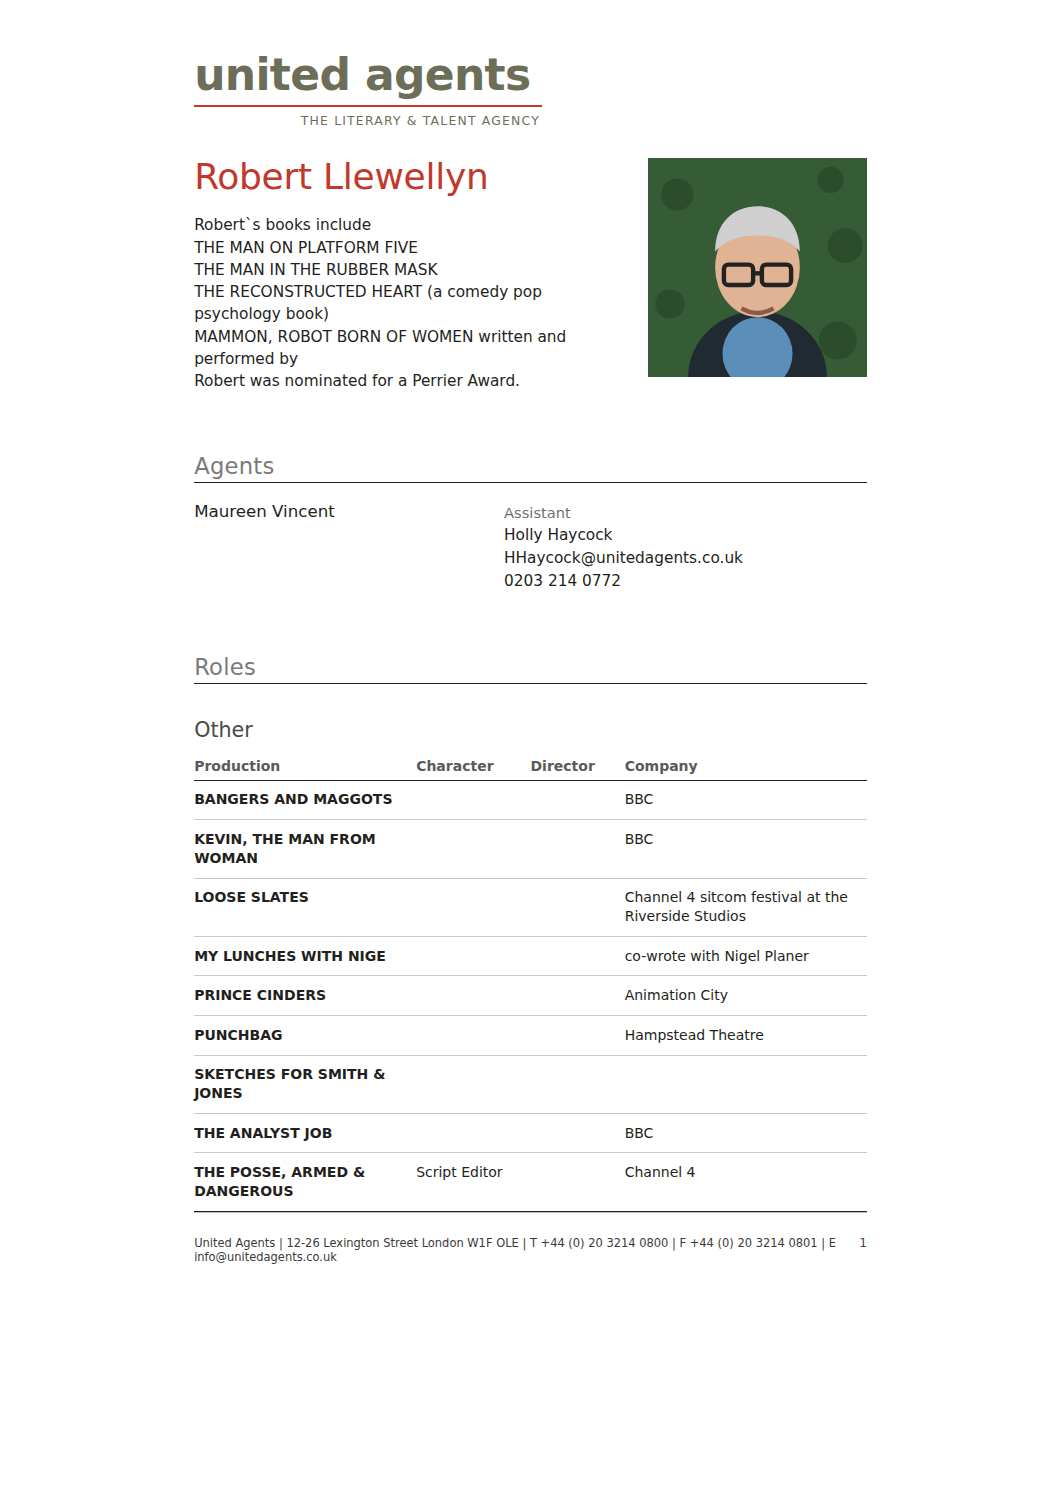united agents
THE LITERARY & TALENT AGENCY
Robert Llewellyn
Robert`s books include THE MAN ON PLATFORM FIVE THE MAN IN THE RUBBER MASK THE RECONSTRUCTED HEART (a comedy pop psychology book) MAMMON, ROBOT BORN OF WOMEN written and performed by Robert was nominated for a Perrier Award.
Agents
Maureen Vincent
Assistant
Holly Haycock
HHaycock@unitedagents.co.uk
0203 214 0772
Roles
Other
| Production | Character | Director | Company |
| --- | --- | --- | --- |
| BANGERS AND MAGGOTS | | | BBC |
| KEVIN, THE MAN FROM WOMAN | | | BBC |
| LOOSE SLATES | | | Channel 4 sitcom festival at the Riverside Studios |
| MY LUNCHES WITH NIGE | | | co-wrote with Nigel Planer |
| PRINCE CINDERS | | | Animation City |
| PUNCHBAG | | | Hampstead Theatre |
| SKETCHES FOR SMITH & JONES | | | |
| THE ANALYST JOB | | | BBC |
| THE POSSE, ARMED & DANGEROUS | Script Editor | | Channel 4 |
United Agents | 12-26 Lexington Street London W1F OLE | T +44 (0) 20 3214 0800 | F +44 (0) 20 3214 0801 | E info@unitedagents.co.uk
1